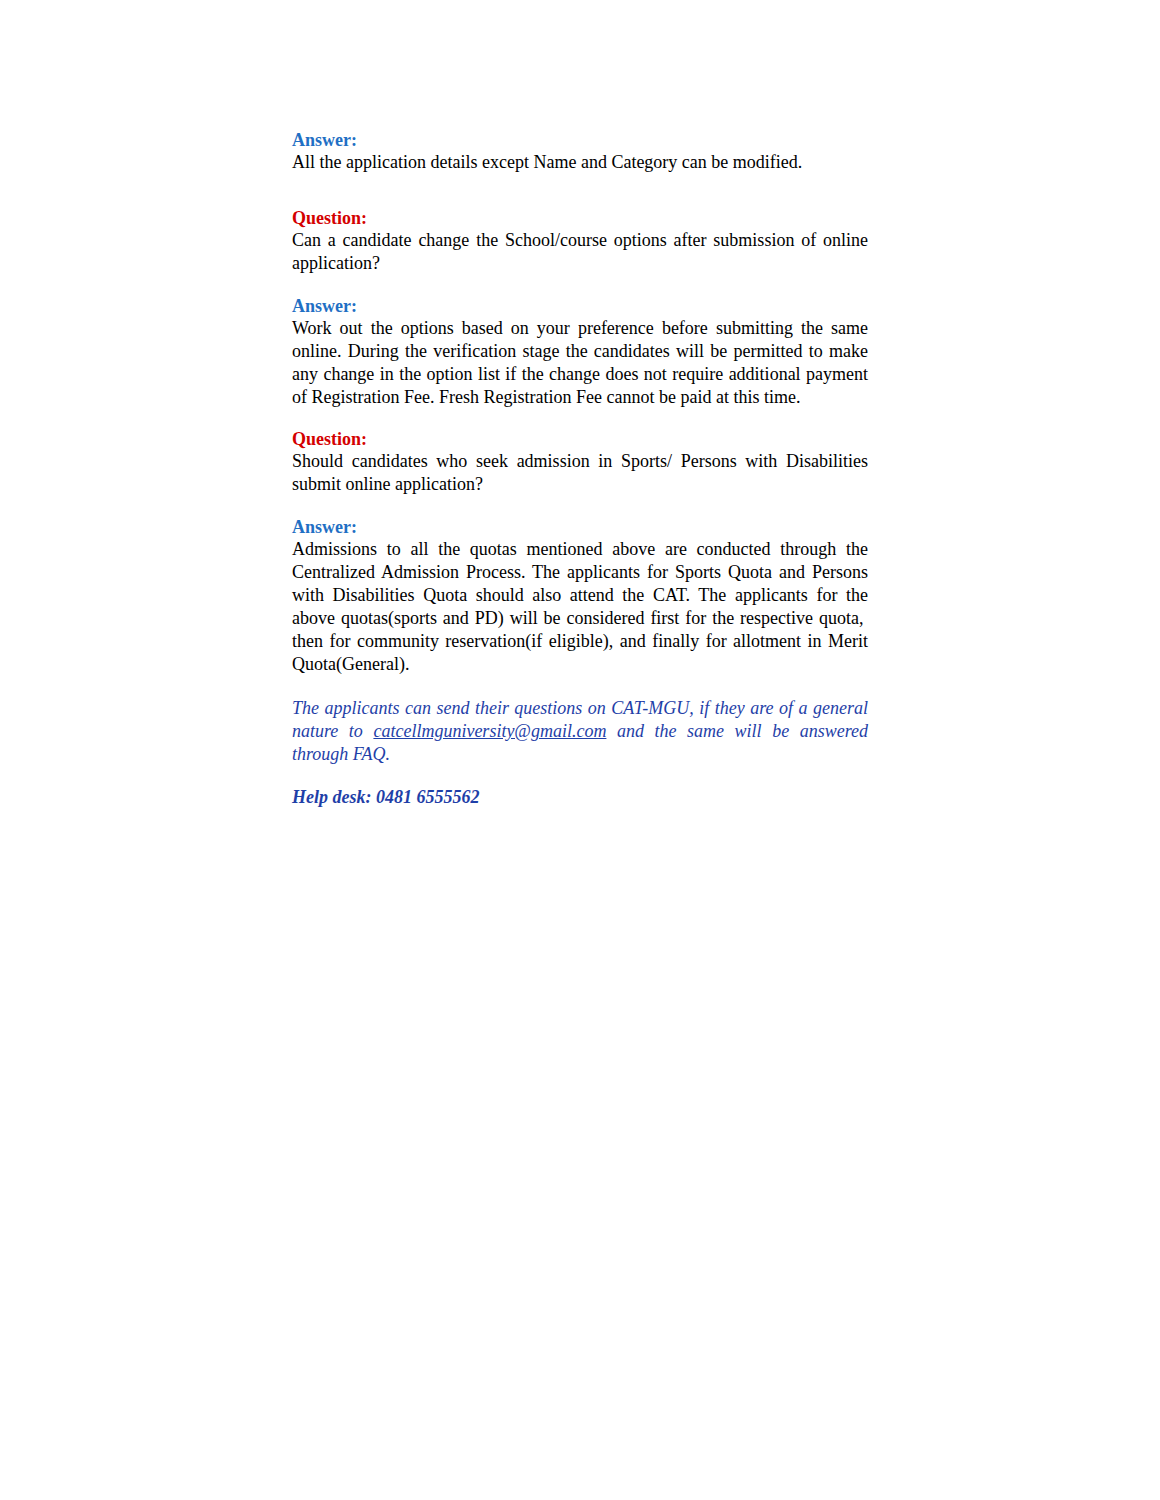Answer:
All the application details except Name and Category can be modified.
Question:
Can a candidate change the School/course options after submission of online application?
Answer:
Work out the options based on your preference before submitting the same online. During the verification stage the candidates will be permitted to make any change in the option list if the change does not require additional payment of Registration Fee. Fresh Registration Fee cannot be paid at this time.
Question:
Should candidates who seek admission in Sports/ Persons with Disabilities submit online application?
Answer:
Admissions to all the quotas mentioned above are conducted through the Centralized Admission Process. The applicants for Sports Quota and Persons with Disabilities Quota should also attend the CAT. The applicants for the above quotas(sports and PD) will be considered first for the respective quota, then for community reservation(if eligible), and finally for allotment in Merit Quota(General).
The applicants can send their questions on CAT-MGU, if they are of a general nature to catcellmguniversity@gmail.com and the same will be answered through FAQ.
Help desk: 0481 6555562